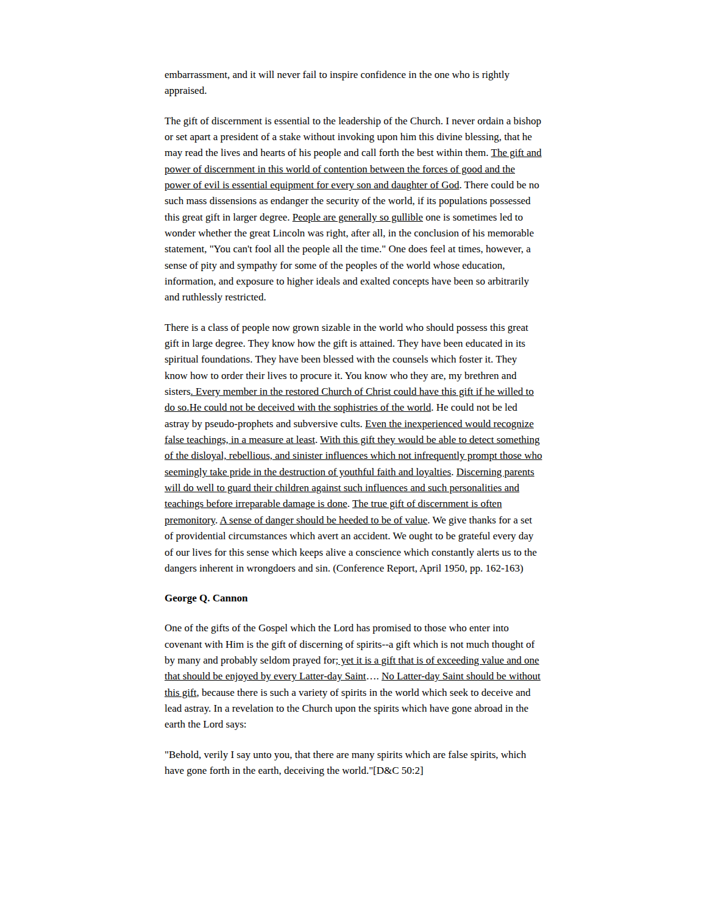embarrassment, and it will never fail to inspire confidence in the one who is rightly appraised.
The gift of discernment is essential to the leadership of the Church. I never ordain a bishop or set apart a president of a stake without invoking upon him this divine blessing, that he may read the lives and hearts of his people and call forth the best within them. The gift and power of discernment in this world of contention between the forces of good and the power of evil is essential equipment for every son and daughter of God. There could be no such mass dissensions as endanger the security of the world, if its populations possessed this great gift in larger degree. People are generally so gullible one is sometimes led to wonder whether the great Lincoln was right, after all, in the conclusion of his memorable statement, "You can't fool all the people all the time." One does feel at times, however, a sense of pity and sympathy for some of the peoples of the world whose education, information, and exposure to higher ideals and exalted concepts have been so arbitrarily and ruthlessly restricted.
There is a class of people now grown sizable in the world who should possess this great gift in large degree. They know how the gift is attained. They have been educated in its spiritual foundations. They have been blessed with the counsels which foster it. They know how to order their lives to procure it. You know who they are, my brethren and sisters. Every member in the restored Church of Christ could have this gift if he willed to do so. He could not be deceived with the sophistries of the world. He could not be led astray by pseudo-prophets and subversive cults. Even the inexperienced would recognize false teachings, in a measure at least. With this gift they would be able to detect something of the disloyal, rebellious, and sinister influences which not infrequently prompt those who seemingly take pride in the destruction of youthful faith and loyalties. Discerning parents will do well to guard their children against such influences and such personalities and teachings before irreparable damage is done. The true gift of discernment is often premonitory. A sense of danger should be heeded to be of value. We give thanks for a set of providential circumstances which avert an accident. We ought to be grateful every day of our lives for this sense which keeps alive a conscience which constantly alerts us to the dangers inherent in wrongdoers and sin. (Conference Report, April 1950, pp. 162-163)
George Q. Cannon
One of the gifts of the Gospel which the Lord has promised to those who enter into covenant with Him is the gift of discerning of spirits--a gift which is not much thought of by many and probably seldom prayed for; yet it is a gift that is of exceeding value and one that should be enjoyed by every Latter-day Saint…. No Latter-day Saint should be without this gift, because there is such a variety of spirits in the world which seek to deceive and lead astray. In a revelation to the Church upon the spirits which have gone abroad in the earth the Lord says:
"Behold, verily I say unto you, that there are many spirits which are false spirits, which have gone forth in the earth, deceiving the world."[D&C 50:2]